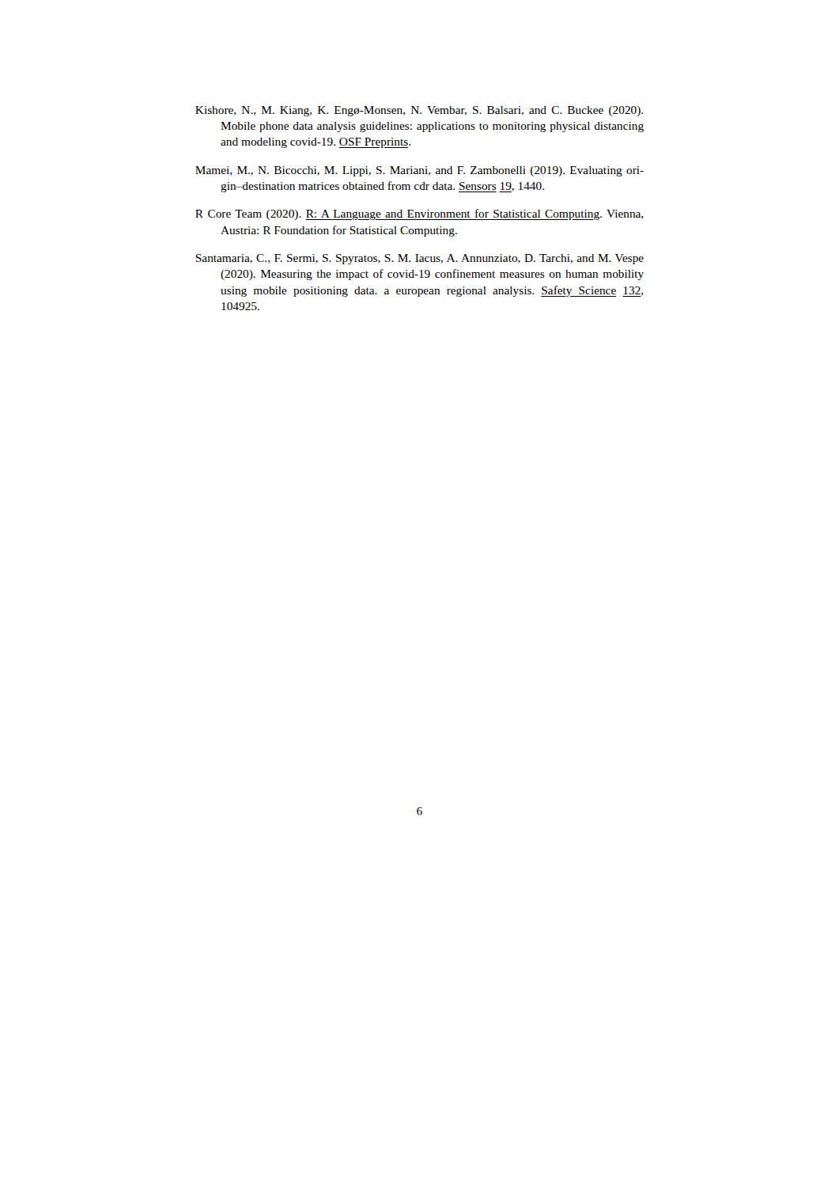Kishore, N., M. Kiang, K. Engø-Monsen, N. Vembar, S. Balsari, and C. Buckee (2020). Mobile phone data analysis guidelines: applications to monitoring physical distancing and modeling covid-19. OSF Preprints.
Mamei, M., N. Bicocchi, M. Lippi, S. Mariani, and F. Zambonelli (2019). Evaluating origin–destination matrices obtained from cdr data. Sensors 19, 1440.
R Core Team (2020). R: A Language and Environment for Statistical Computing. Vienna, Austria: R Foundation for Statistical Computing.
Santamaria, C., F. Sermi, S. Spyratos, S. M. Iacus, A. Annunziato, D. Tarchi, and M. Vespe (2020). Measuring the impact of covid-19 confinement measures on human mobility using mobile positioning data. a european regional analysis. Safety Science 132, 104925.
6